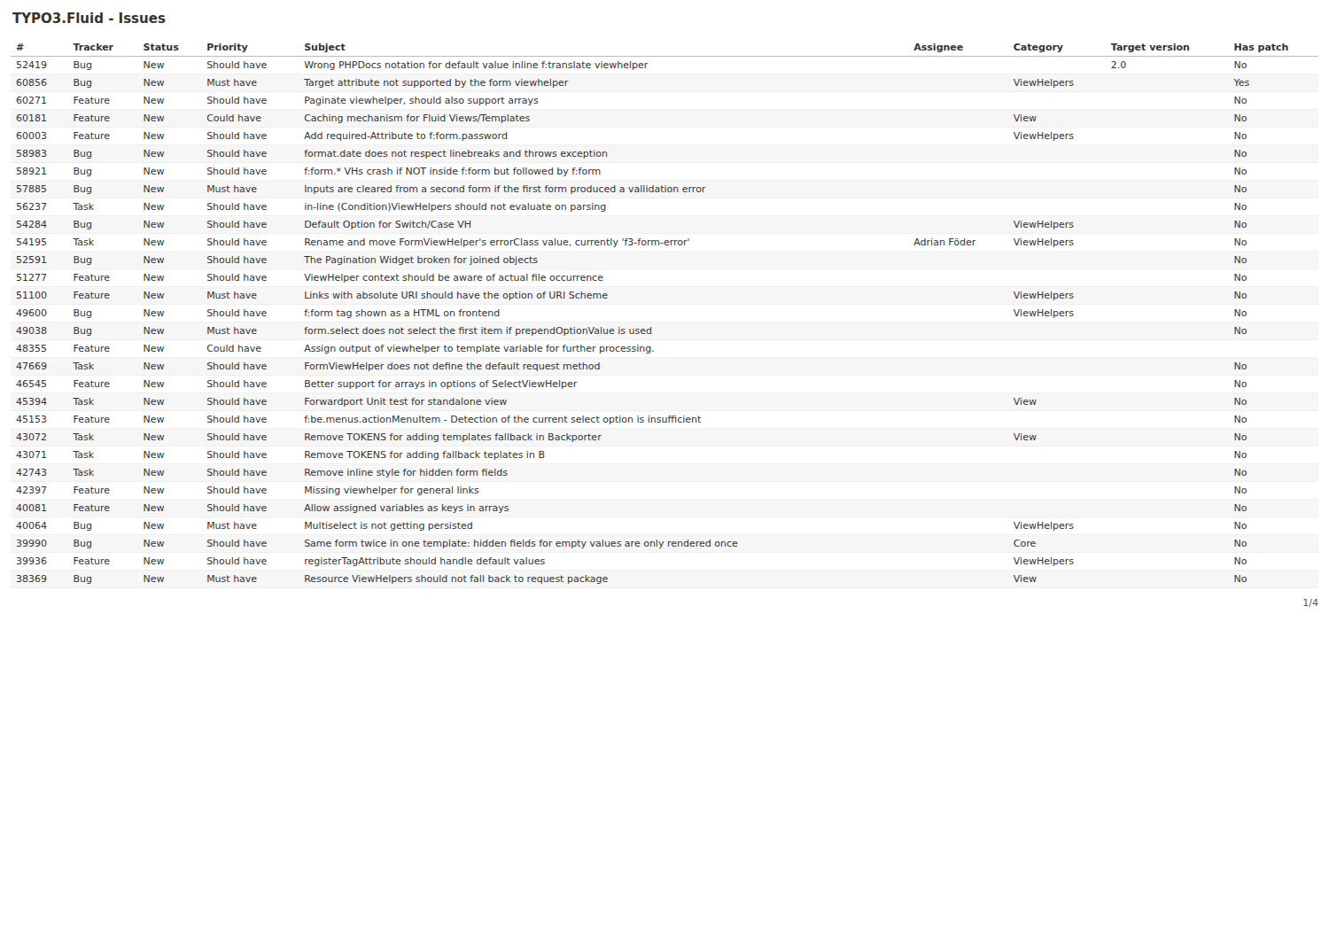TYPO3.Fluid - Issues
| # | Tracker | Status | Priority | Subject | Assignee | Category | Target version | Has patch |
| --- | --- | --- | --- | --- | --- | --- | --- | --- |
| 52419 | Bug | New | Should have | Wrong PHPDocs notation for default value inline f:translate viewhelper | | | 2.0 | No |
| 60856 | Bug | New | Must have | Target attribute not supported by the form viewhelper | | ViewHelpers | | Yes |
| 60271 | Feature | New | Should have | Paginate viewhelper, should also support arrays | | | | No |
| 60181 | Feature | New | Could have | Caching mechanism for Fluid Views/Templates | | View | | No |
| 60003 | Feature | New | Should have | Add required-Attribute to f:form.password | | ViewHelpers | | No |
| 58983 | Bug | New | Should have | format.date does not respect linebreaks and throws exception | | | | No |
| 58921 | Bug | New | Should have | f:form.* VHs crash if NOT inside f:form but followed by f:form | | | | No |
| 57885 | Bug | New | Must have | Inputs are cleared from a second form if the first form produced a vallidation error | | | | No |
| 56237 | Task | New | Should have | in-line (Condition)ViewHelpers should not evaluate on parsing | | | | No |
| 54284 | Bug | New | Should have | Default Option for Switch/Case VH | | ViewHelpers | | No |
| 54195 | Task | New | Should have | Rename and move FormViewHelper's errorClass value, currently 'f3-form-error' | Adrian Föder | ViewHelpers | | No |
| 52591 | Bug | New | Should have | The Pagination Widget broken for joined objects | | | | No |
| 51277 | Feature | New | Should have | ViewHelper context should be aware of actual file occurrence | | | | No |
| 51100 | Feature | New | Must have | Links with absolute URI should have the option of URI Scheme | | ViewHelpers | | No |
| 49600 | Bug | New | Should have | f:form tag shown as a HTML on frontend | | ViewHelpers | | No |
| 49038 | Bug | New | Must have | form.select does not select the first item if prependOptionValue is used | | | | No |
| 48355 | Feature | New | Could have | Assign output of viewhelper to template variable for further processing. | | | | |
| 47669 | Task | New | Should have | FormViewHelper does not define the default request method | | | | No |
| 46545 | Feature | New | Should have | Better support for arrays in options of SelectViewHelper | | | | No |
| 45394 | Task | New | Should have | Forwardport Unit test for standalone view | | View | | No |
| 45153 | Feature | New | Should have | f:be.menus.actionMenuItem - Detection of the current select option is insufficient | | | | No |
| 43072 | Task | New | Should have | Remove TOKENS for adding templates fallback in Backporter | | View | | No |
| 43071 | Task | New | Should have | Remove TOKENS for adding fallback teplates in B | | | | No |
| 42743 | Task | New | Should have | Remove inline style for hidden form fields | | | | No |
| 42397 | Feature | New | Should have | Missing viewhelper for general links | | | | No |
| 40081 | Feature | New | Should have | Allow assigned variables as keys in arrays | | | | No |
| 40064 | Bug | New | Must have | Multiselect is not getting persisted | | ViewHelpers | | No |
| 39990 | Bug | New | Should have | Same form twice in one template: hidden fields for empty values are only rendered once | | Core | | No |
| 39936 | Feature | New | Should have | registerTagAttribute should handle default values | | ViewHelpers | | No |
| 38369 | Bug | New | Must have | Resource ViewHelpers should not fall back to request package | | View | | No |
1/4